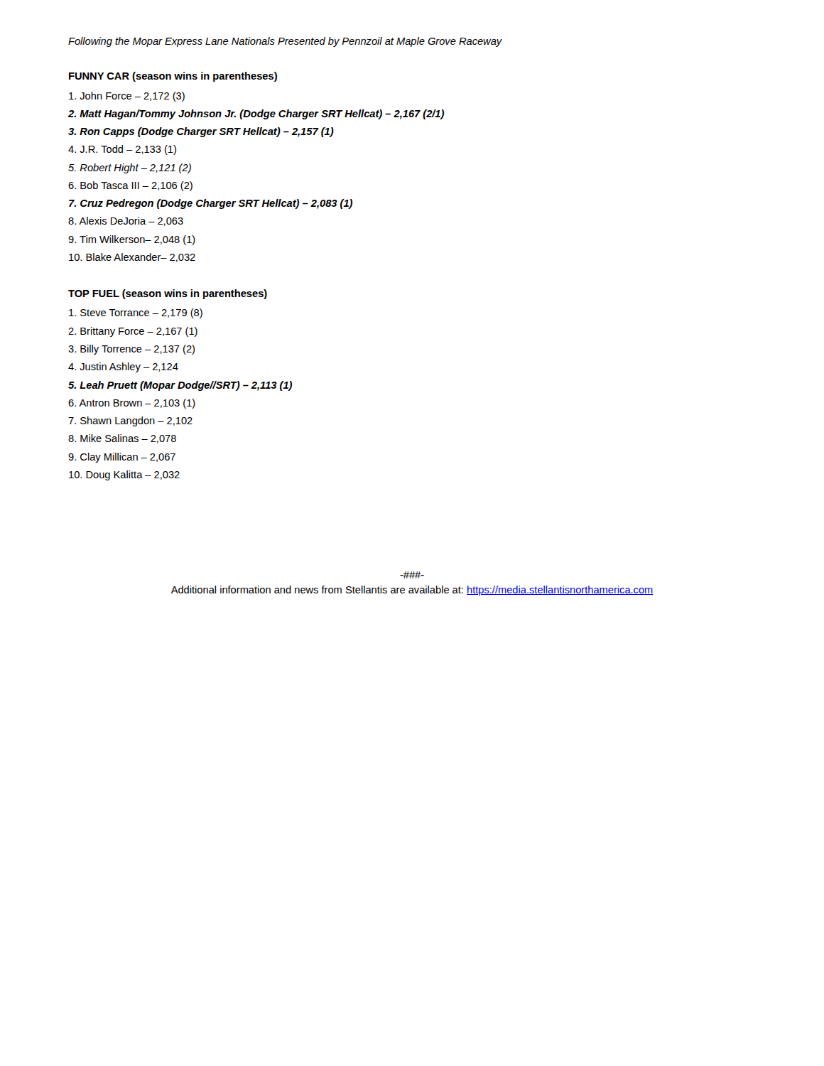Following the Mopar Express Lane Nationals Presented by Pennzoil at Maple Grove Raceway
FUNNY CAR (season wins in parentheses)
1. John Force – 2,172 (3)
2. Matt Hagan/Tommy Johnson Jr. (Dodge Charger SRT Hellcat) – 2,167 (2/1)
3. Ron Capps (Dodge Charger SRT Hellcat) – 2,157 (1)
4. J.R. Todd – 2,133 (1)
5. Robert Hight – 2,121 (2)
6. Bob Tasca III – 2,106 (2)
7. Cruz Pedregon (Dodge Charger SRT Hellcat) – 2,083 (1)
8. Alexis DeJoria – 2,063
9. Tim Wilkerson– 2,048 (1)
10. Blake Alexander– 2,032
TOP FUEL (season wins in parentheses)
1. Steve Torrance – 2,179 (8)
2. Brittany Force – 2,167 (1)
3. Billy Torrence – 2,137 (2)
4. Justin Ashley – 2,124
5. Leah Pruett (Mopar Dodge//SRT) – 2,113 (1)
6. Antron Brown – 2,103 (1)
7. Shawn Langdon – 2,102
8. Mike Salinas – 2,078
9. Clay Millican – 2,067
10. Doug Kalitta – 2,032
-###-
Additional information and news from Stellantis are available at: https://media.stellantisnorthamerica.com